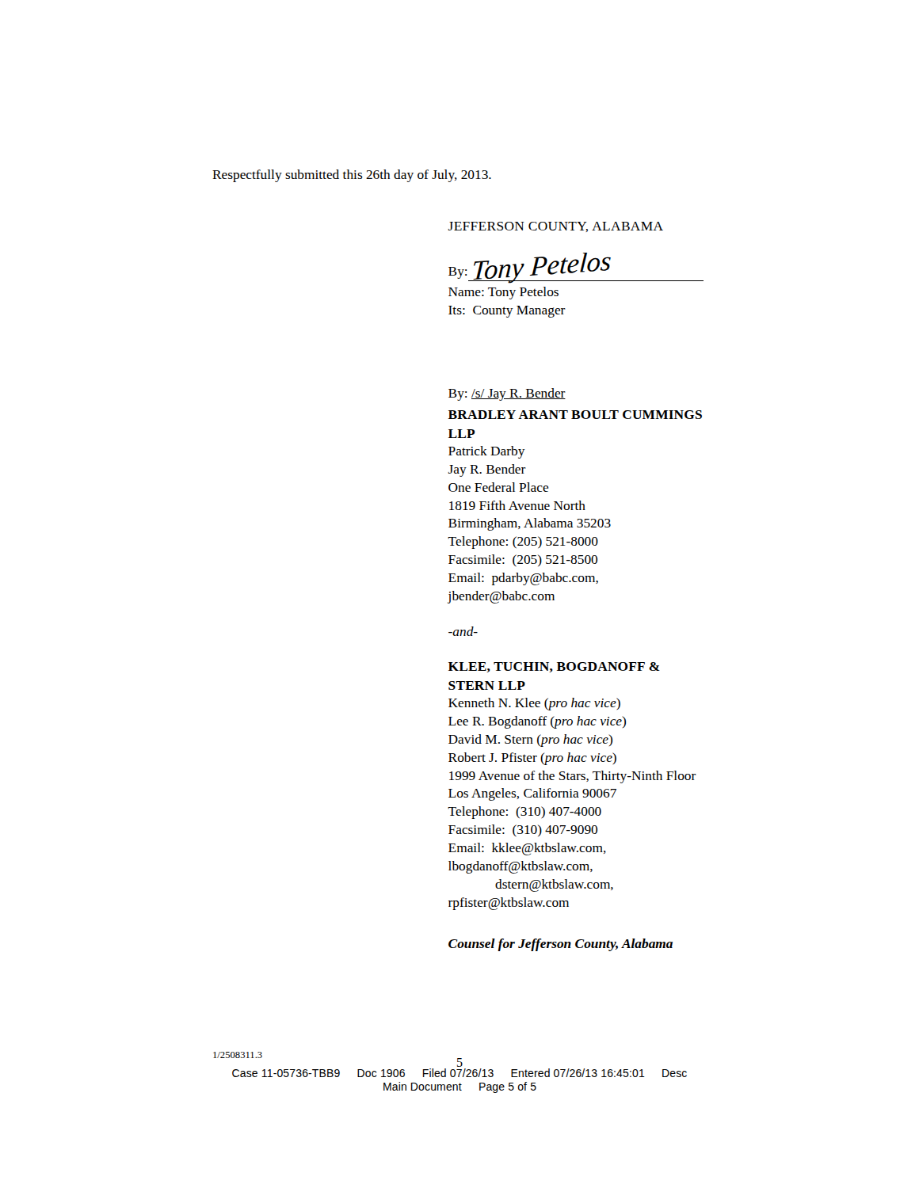Respectfully submitted this 26th day of July, 2013.
JEFFERSON COUNTY, ALABAMA
By: Tony Petelos
Name: Tony Petelos
Its: County Manager
By: /s/ Jay R. Bender
BRADLEY ARANT BOULT CUMMINGS LLP
Patrick Darby
Jay R. Bender
One Federal Place
1819 Fifth Avenue North
Birmingham, Alabama 35203
Telephone: (205) 521-8000
Facsimile: (205) 521-8500
Email: pdarby@babc.com, jbender@babc.com
-and-
KLEE, TUCHIN, BOGDANOFF & STERN LLP
Kenneth N. Klee (pro hac vice)
Lee R. Bogdanoff (pro hac vice)
David M. Stern (pro hac vice)
Robert J. Pfister (pro hac vice)
1999 Avenue of the Stars, Thirty-Ninth Floor
Los Angeles, California 90067
Telephone: (310) 407-4000
Facsimile: (310) 407-9090
Email: kklee@ktbslaw.com, lbogdanoff@ktbslaw.com,
dstern@ktbslaw.com, rpfister@ktbslaw.com
Counsel for Jefferson County, Alabama
5
1/2508311.3
Case 11-05736-TBB9 Doc 1906 Filed 07/26/13 Entered 07/26/13 16:45:01 Desc Main Document Page 5 of 5